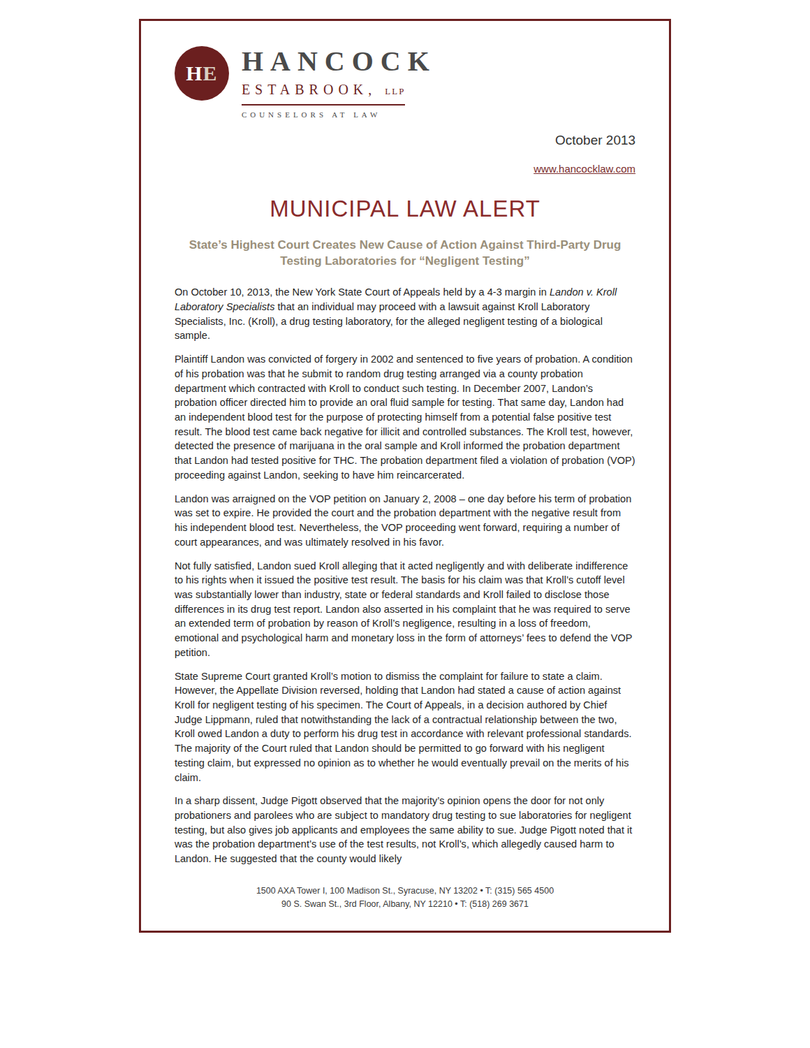HE
HANCOCK
ESTABROOK, LLP
COUNSELORS AT LAW
October 2013
www.hancocklaw.com
MUNICIPAL LAW ALERT
State’s Highest Court Creates New Cause of Action Against Third-Party Drug
Testing Laboratories for “Negligent Testing”
On October 10, 2013, the New York State Court of Appeals held by a 4-3 margin in Landon v. Kroll Laboratory Specialists that an individual may proceed with a lawsuit against Kroll Laboratory Specialists, Inc. (Kroll), a drug testing laboratory, for the alleged negligent testing of a biological sample.
Plaintiff Landon was convicted of forgery in 2002 and sentenced to five years of probation. A condition of his probation was that he submit to random drug testing arranged via a county probation department which contracted with Kroll to conduct such testing. In December 2007, Landon’s probation officer directed him to provide an oral fluid sample for testing. That same day, Landon had an independent blood test for the purpose of protecting himself from a potential false positive test result. The blood test came back negative for illicit and controlled substances. The Kroll test, however, detected the presence of marijuana in the oral sample and Kroll informed the probation department that Landon had tested positive for THC. The probation department filed a violation of probation (VOP) proceeding against Landon, seeking to have him reincarcerated.
Landon was arraigned on the VOP petition on January 2, 2008 – one day before his term of probation was set to expire. He provided the court and the probation department with the negative result from his independent blood test. Nevertheless, the VOP proceeding went forward, requiring a number of court appearances, and was ultimately resolved in his favor.
Not fully satisfied, Landon sued Kroll alleging that it acted negligently and with deliberate indifference to his rights when it issued the positive test result. The basis for his claim was that Kroll’s cutoff level was substantially lower than industry, state or federal standards and Kroll failed to disclose those differences in its drug test report. Landon also asserted in his complaint that he was required to serve an extended term of probation by reason of Kroll’s negligence, resulting in a loss of freedom, emotional and psychological harm and monetary loss in the form of attorneys’ fees to defend the VOP petition.
State Supreme Court granted Kroll’s motion to dismiss the complaint for failure to state a claim. However, the Appellate Division reversed, holding that Landon had stated a cause of action against Kroll for negligent testing of his specimen. The Court of Appeals, in a decision authored by Chief Judge Lippmann, ruled that notwithstanding the lack of a contractual relationship between the two, Kroll owed Landon a duty to perform his drug test in accordance with relevant professional standards. The majority of the Court ruled that Landon should be permitted to go forward with his negligent testing claim, but expressed no opinion as to whether he would eventually prevail on the merits of his claim.
In a sharp dissent, Judge Pigott observed that the majority’s opinion opens the door for not only probationers and parolees who are subject to mandatory drug testing to sue laboratories for negligent testing, but also gives job applicants and employees the same ability to sue. Judge Pigott noted that it was the probation department’s use of the test results, not Kroll’s, which allegedly caused harm to Landon. He suggested that the county would likely
1500 AXA Tower I, 100 Madison St., Syracuse, NY 13202 • T: (315) 565 4500
90 S. Swan St., 3rd Floor, Albany, NY 12210 • T: (518) 269 3671